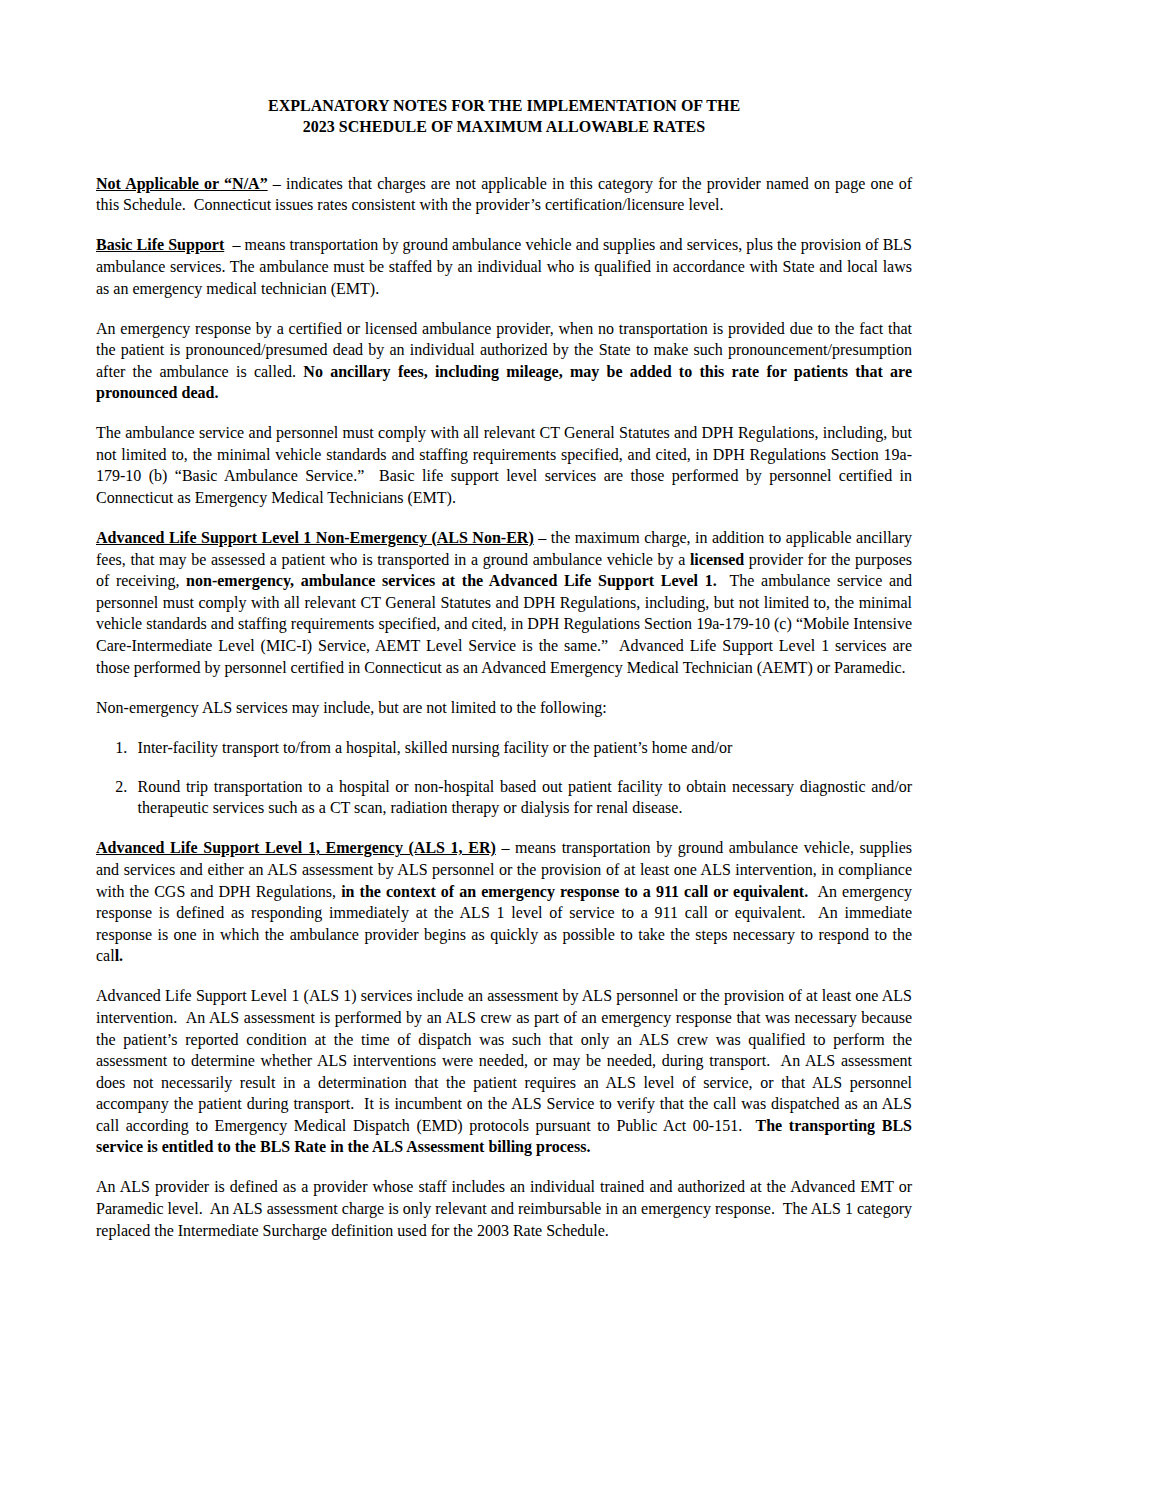Explanatory Notes for the Implementation of the
2023 Schedule of Maximum Allowable Rates
Not Applicable or “N/A” – indicates that charges are not applicable in this category for the provider named on page one of this Schedule. Connecticut issues rates consistent with the provider’s certification/licensure level.
Basic Life Support – means transportation by ground ambulance vehicle and supplies and services, plus the provision of BLS ambulance services. The ambulance must be staffed by an individual who is qualified in accordance with State and local laws as an emergency medical technician (EMT).
An emergency response by a certified or licensed ambulance provider, when no transportation is provided due to the fact that the patient is pronounced/presumed dead by an individual authorized by the State to make such pronouncement/presumption after the ambulance is called. No ancillary fees, including mileage, may be added to this rate for patients that are pronounced dead.
The ambulance service and personnel must comply with all relevant CT General Statutes and DPH Regulations, including, but not limited to, the minimal vehicle standards and staffing requirements specified, and cited, in DPH Regulations Section 19a-179-10 (b) “Basic Ambulance Service.” Basic life support level services are those performed by personnel certified in Connecticut as Emergency Medical Technicians (EMT).
Advanced Life Support Level 1 Non-Emergency (ALS Non-ER) – the maximum charge, in addition to applicable ancillary fees, that may be assessed a patient who is transported in a ground ambulance vehicle by a licensed provider for the purposes of receiving, non-emergency, ambulance services at the Advanced Life Support Level 1. The ambulance service and personnel must comply with all relevant CT General Statutes and DPH Regulations, including, but not limited to, the minimal vehicle standards and staffing requirements specified, and cited, in DPH Regulations Section 19a-179-10 (c) “Mobile Intensive Care-Intermediate Level (MIC-I) Service, AEMT Level Service is the same.” Advanced Life Support Level 1 services are those performed by personnel certified in Connecticut as an Advanced Emergency Medical Technician (AEMT) or Paramedic.
Non-emergency ALS services may include, but are not limited to the following:
Inter-facility transport to/from a hospital, skilled nursing facility or the patient’s home and/or
Round trip transportation to a hospital or non-hospital based out patient facility to obtain necessary diagnostic and/or therapeutic services such as a CT scan, radiation therapy or dialysis for renal disease.
Advanced Life Support Level 1, Emergency (ALS 1, ER) – means transportation by ground ambulance vehicle, supplies and services and either an ALS assessment by ALS personnel or the provision of at least one ALS intervention, in compliance with the CGS and DPH Regulations, in the context of an emergency response to a 911 call or equivalent. An emergency response is defined as responding immediately at the ALS 1 level of service to a 911 call or equivalent. An immediate response is one in which the ambulance provider begins as quickly as possible to take the steps necessary to respond to the call.
Advanced Life Support Level 1 (ALS 1) services include an assessment by ALS personnel or the provision of at least one ALS intervention. An ALS assessment is performed by an ALS crew as part of an emergency response that was necessary because the patient’s reported condition at the time of dispatch was such that only an ALS crew was qualified to perform the assessment to determine whether ALS interventions were needed, or may be needed, during transport. An ALS assessment does not necessarily result in a determination that the patient requires an ALS level of service, or that ALS personnel accompany the patient during transport. It is incumbent on the ALS Service to verify that the call was dispatched as an ALS call according to Emergency Medical Dispatch (EMD) protocols pursuant to Public Act 00-151. The transporting BLS service is entitled to the BLS Rate in the ALS Assessment billing process.
An ALS provider is defined as a provider whose staff includes an individual trained and authorized at the Advanced EMT or Paramedic level. An ALS assessment charge is only relevant and reimbursable in an emergency response. The ALS 1 category replaced the Intermediate Surcharge definition used for the 2003 Rate Schedule.